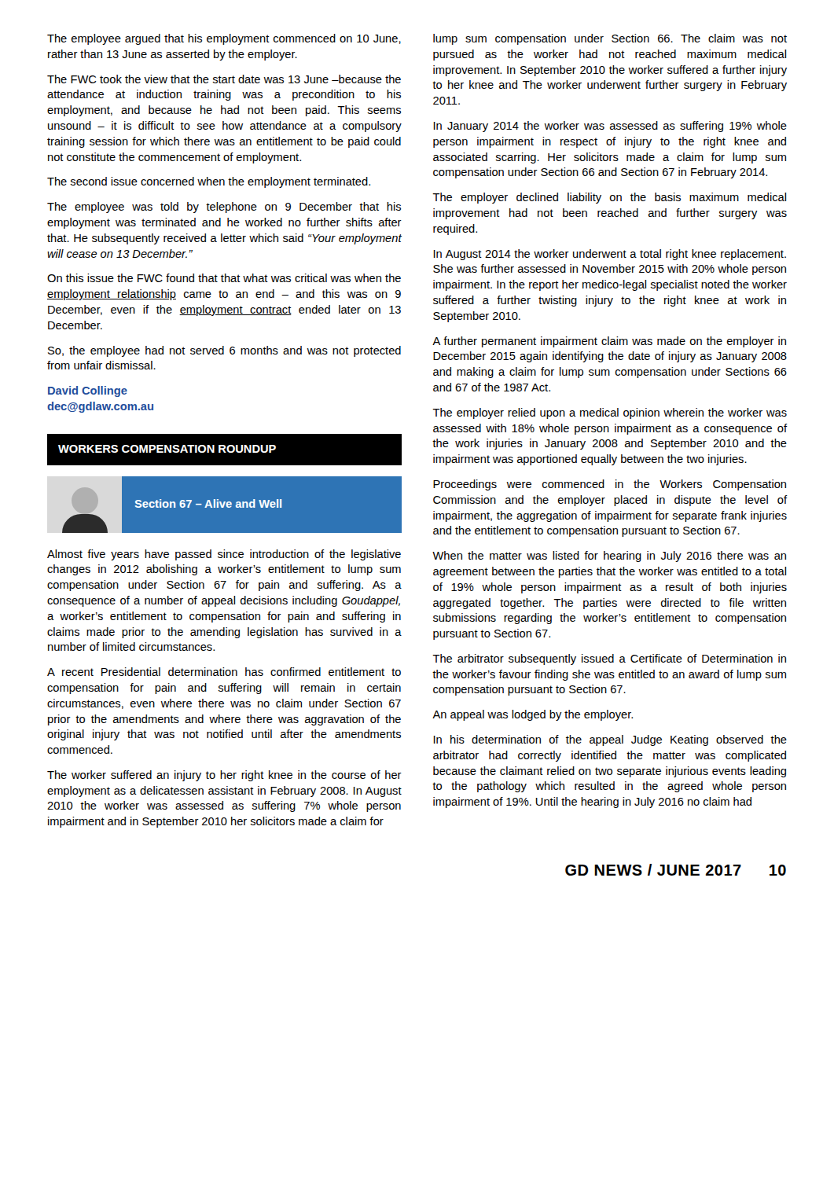The employee argued that his employment commenced on 10 June, rather than 13 June as asserted by the employer.
The FWC took the view that the start date was 13 June –because the attendance at induction training was a precondition to his employment, and because he had not been paid. This seems unsound – it is difficult to see how attendance at a compulsory training session for which there was an entitlement to be paid could not constitute the commencement of employment.
The second issue concerned when the employment terminated.
The employee was told by telephone on 9 December that his employment was terminated and he worked no further shifts after that. He subsequently received a letter which said “Your employment will cease on 13 December.”
On this issue the FWC found that that what was critical was when the employment relationship came to an end – and this was on 9 December, even if the employment contract ended later on 13 December.
So, the employee had not served 6 months and was not protected from unfair dismissal.
David Collinge
dec@gdlaw.com.au
WORKERS COMPENSATION ROUNDUP
Section 67 – Alive and Well
Almost five years have passed since introduction of the legislative changes in 2012 abolishing a worker’s entitlement to lump sum compensation under Section 67 for pain and suffering. As a consequence of a number of appeal decisions including Goudappel, a worker’s entitlement to compensation for pain and suffering in claims made prior to the amending legislation has survived in a number of limited circumstances.
A recent Presidential determination has confirmed entitlement to compensation for pain and suffering will remain in certain circumstances, even where there was no claim under Section 67 prior to the amendments and where there was aggravation of the original injury that was not notified until after the amendments commenced.
The worker suffered an injury to her right knee in the course of her employment as a delicatessen assistant in February 2008. In August 2010 the worker was assessed as suffering 7% whole person impairment and in September 2010 her solicitors made a claim for
lump sum compensation under Section 66. The claim was not pursued as the worker had not reached maximum medical improvement. In September 2010 the worker suffered a further injury to her knee and The worker underwent further surgery in February 2011.
In January 2014 the worker was assessed as suffering 19% whole person impairment in respect of injury to the right knee and associated scarring. Her solicitors made a claim for lump sum compensation under Section 66 and Section 67 in February 2014.
The employer declined liability on the basis maximum medical improvement had not been reached and further surgery was required.
In August 2014 the worker underwent a total right knee replacement. She was further assessed in November 2015 with 20% whole person impairment. In the report her medico-legal specialist noted the worker suffered a further twisting injury to the right knee at work in September 2010.
A further permanent impairment claim was made on the employer in December 2015 again identifying the date of injury as January 2008 and making a claim for lump sum compensation under Sections 66 and 67 of the 1987 Act.
The employer relied upon a medical opinion wherein the worker was assessed with 18% whole person impairment as a consequence of the work injuries in January 2008 and September 2010 and the impairment was apportioned equally between the two injuries.
Proceedings were commenced in the Workers Compensation Commission and the employer placed in dispute the level of impairment, the aggregation of impairment for separate frank injuries and the entitlement to compensation pursuant to Section 67.
When the matter was listed for hearing in July 2016 there was an agreement between the parties that the worker was entitled to a total of 19% whole person impairment as a result of both injuries aggregated together. The parties were directed to file written submissions regarding the worker’s entitlement to compensation pursuant to Section 67.
The arbitrator subsequently issued a Certificate of Determination in the worker’s favour finding she was entitled to an award of lump sum compensation pursuant to Section 67.
An appeal was lodged by the employer.
In his determination of the appeal Judge Keating observed the arbitrator had correctly identified the matter was complicated because the claimant relied on two separate injurious events leading to the pathology which resulted in the agreed whole person impairment of 19%. Until the hearing in July 2016 no claim had
GD NEWS / JUNE 2017 10